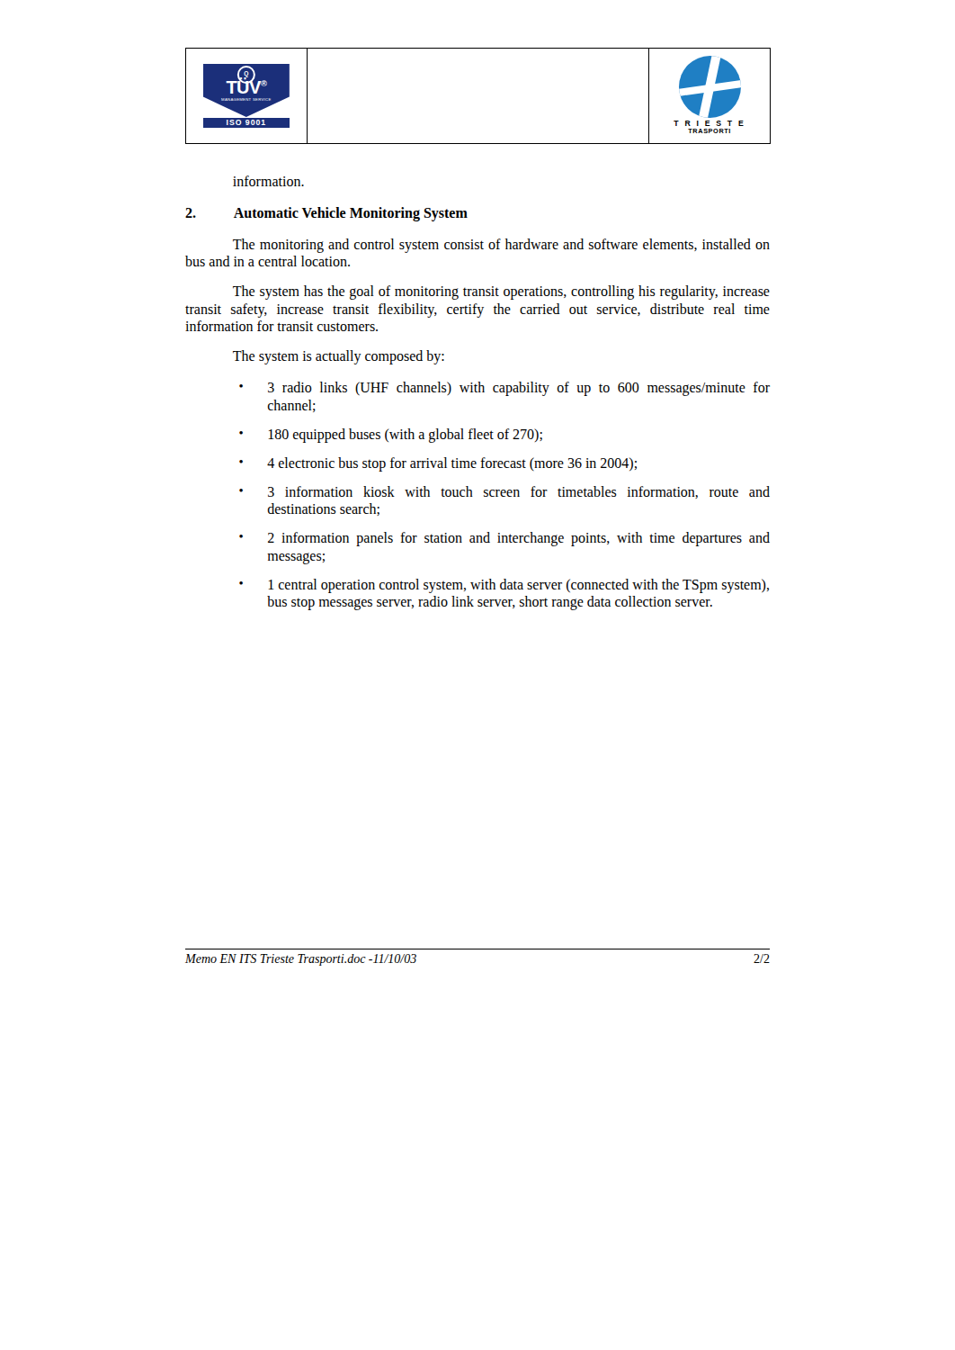Q
TÜV®
MANAGEMENT SERVICE
ISO 9001
T R I E S T E
TRASPORTI
information.
2. Automatic Vehicle Monitoring System
The monitoring and control system consist of hardware and software elements, installed on bus and in a central location.
The system has the goal of monitoring transit operations, controlling his regularity, increase transit safety, increase transit flexibility, certify the carried out service, distribute real time information for transit customers.
The system is actually composed by:
3 radio links (UHF channels) with capability of up to 600 messages/minute for channel;
180 equipped buses (with a global fleet of 270);
4 electronic bus stop for arrival time forecast (more 36 in 2004);
3 information kiosk with touch screen for timetables information, route and destinations search;
2 information panels for station and interchange points, with time departures and messages;
1 central operation control system, with data server (connected with the TSpm system), bus stop messages server, radio link server, short range data collection server.
Memo EN ITS Trieste Trasporti.doc -11/10/03
2/2